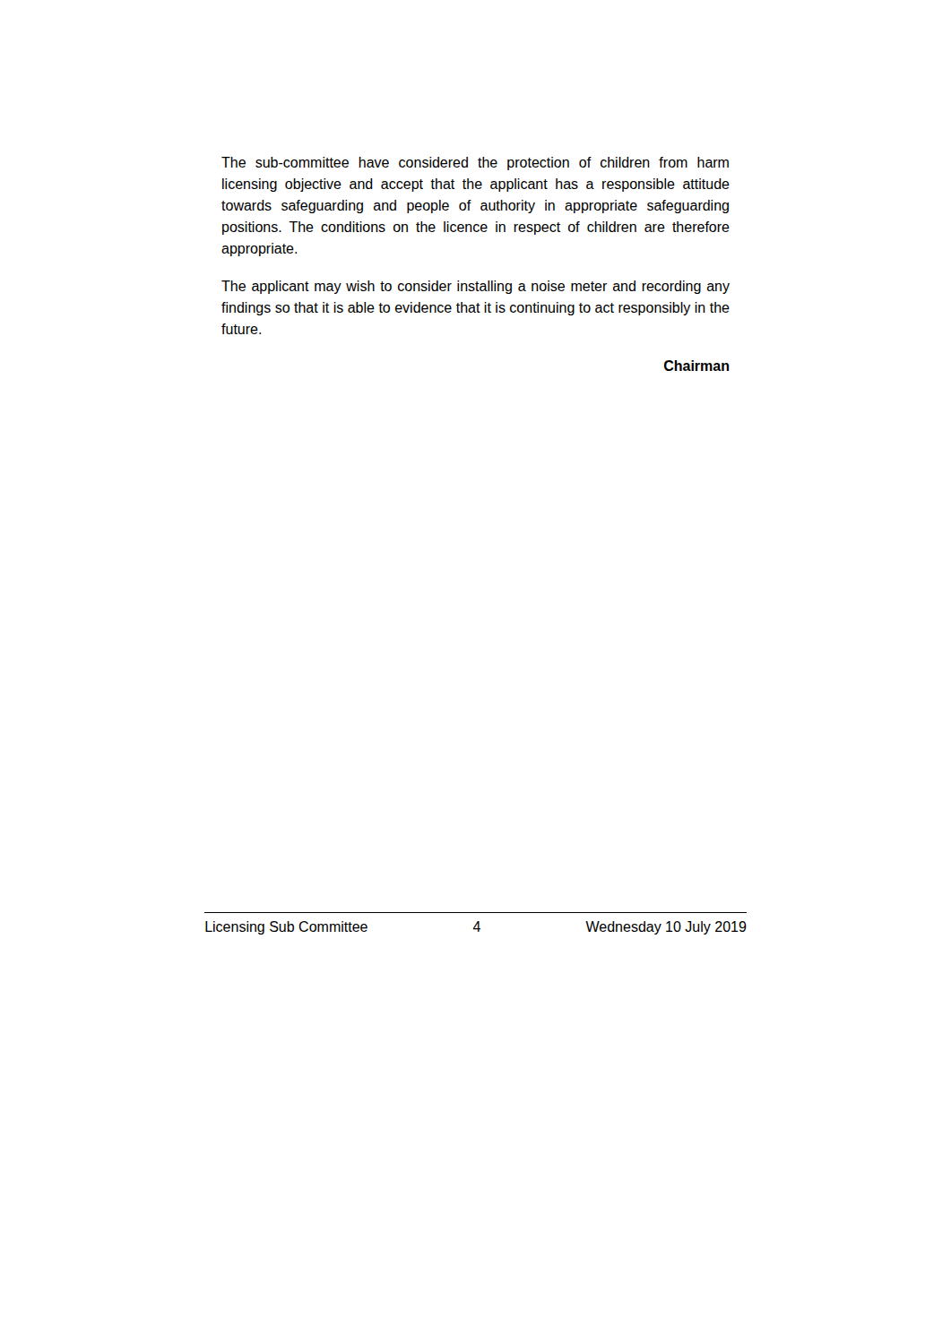The sub-committee have considered the protection of children from harm licensing objective and accept that the applicant has a responsible attitude towards safeguarding and people of authority in appropriate safeguarding positions. The conditions on the licence in respect of children are therefore appropriate.
The applicant may wish to consider installing a noise meter and recording any findings so that it is able to evidence that it is continuing to act responsibly in the future.
Chairman
Licensing Sub Committee
4
Wednesday 10 July 2019